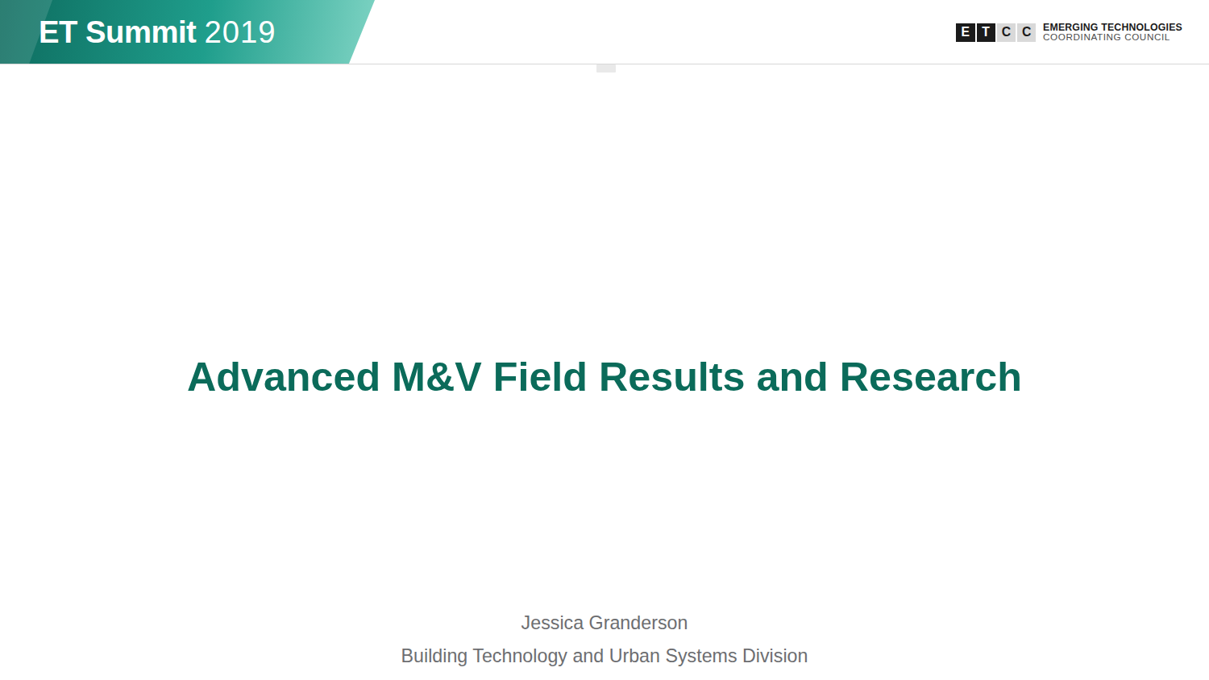ET Summit 2019
ETCC
EMERGING TECHNOLOGIES
COORDINATING COUNCIL
Advanced M&V Field Results and Research
Jessica Granderson
Building Technology and Urban Systems Division
Lawrence Berkeley Lab